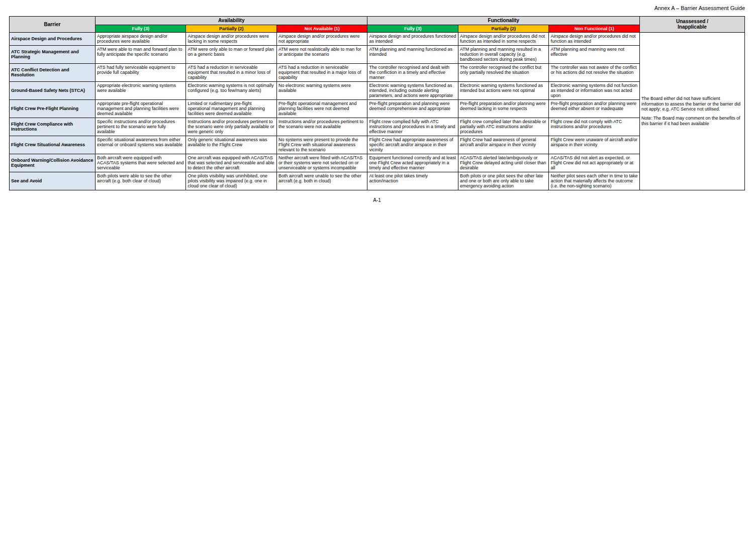Annex A – Barrier Assessment Guide
| Barrier | Availability | Functionality | Unassessed / Inapplicable |
| --- | --- | --- | --- |
| Fully (3) | Partially (2) | Not Available (1) | Fully (3) | Partially (2) | Non Functional (1) |
| Airspace Design and Procedures | Appropriate airspace design and/or procedures were available | Airspace design and/or procedures were lacking in some respects | Airspace design and/or procedures were not appropriate | Airspace design and procedures functioned as intended | Airspace design and/or procedures did not function as intended in some respects | Airspace design and/or procedures did not function as intended | The Board either did not have sufficient information to assess the barrier or the barrier did not apply; e.g. ATC Service not utilised. Note: The Board may comment on the benefits of this barrier if it had been available |
| ATC Strategic Management and Planning | ATM were able to man and forward plan to fully anticipate the specific scenario | ATM were only able to man or forward plan on a generic basis | ATM were not realistically able to man for or anticipate the scenario | ATM planning and manning functioned as intended | ATM planning and manning resulted in a reduction in overall capacity (e.g. bandboxed sectors during peak times) | ATM planning and manning were not effective |
| ATC Conflict Detection and Resolution | ATS had fully serviceable equipment to provide full capability | ATS had a reduction in serviceable equipment that resulted in a minor loss of capability | ATS had a reduction in serviceable equipment that resulted in a major loss of capability | The controller recognised and dealt with the confliction in a timely and effective manner | The controller recognised the conflict but only partially resolved the situation | The controller was not aware of the conflict or his actions did not resolve the situation |
| Ground-Based Safety Nets (STCA) | Appropriate electronic warning systems were available | Electronic warning systems is not optimally configured (e.g. too few/many alerts) | No electronic warning systems were available | Electronic warning systems functioned as intended, including outside alerting parameters, and actions were appropriate | Electronic warning systems functioned as intended but actions were not optimal | Electronic warning systems did not function as intended or information was not acted upon |
| Flight Crew Pre-Flight Planning | Appropriate pre-flight operational management and planning facilities were deemed available | Limited or rudimentary pre-flight operational management and planning facilities were deemed available | Pre-flight operational management and planning facilities were not deemed available | Pre-flight preparation and planning were deemed comprehensive and appropriate | Pre-flight preparation and/or planning were deemed lacking in some respects | Pre-flight preparation and/or planning were deemed either absent or inadequate |
| Flight Crew Compliance with Instructions | Specific instructions and/or procedures pertinent to the scenario were fully available | Instructions and/or procedures pertinent to the scenario were only partially available or were generic only | Instructions and/or procedures pertinent to the scenario were not available | Flight crew complied fully with ATC instructions and procedures in a timely and effective manner | Flight crew complied later than desirable or partially with ATC instructions and/or procedures | Flight crew did not comply with ATC instructions and/or procedures |
| Flight Crew Situational Awareness | Specific situational awareness from either external or onboard systems was available | Only generic situational awareness was available to the Flight Crew | No systems were present to provide the Flight Crew with situational awareness relevant to the scenario | Flight Crew had appropriate awareness of specific aircraft and/or airspace in their vicinity | Flight Crew had awareness of general aircraft and/or airspace in their vicinity | Flight Crew were unaware of aircraft and/or airspace in their vicinity |
| Onboard Warning/Collision Avoidance Equipment | Both aircraft were equipped with ACAS/TAS systems that were selected and serviceable | One aircraft was equipped with ACAS/TAS that was selected and serviceable and able to detect the other aircraft | Neither aircraft were fitted with ACAS/TAS or their systems were not selected on or unserviceable or systems incompatible | Equipment functioned correctly and at least one Flight Crew acted appropriately in a timely and effective manner | ACAS/TAS alerted late/ambiguously or Flight Crew delayed acting until closer than desirable | ACAS/TAS did not alert as expected, or Flight Crew did not act appropriately or at all |
| See and Avoid | Both pilots were able to see the other aircraft (e.g. both clear of cloud) | One pilots visibility was uninhibited, one pilots visibility was impaired (e.g. one in cloud one clear of cloud) | Both aircraft were unable to see the other aircraft (e.g. both in cloud) | At least one pilot takes timely action/inaction | Both pilots or one pilot sees the other late and one or both are only able to take emergency avoiding action | Neither pilot sees each other in time to take action that materially affects the outcome (i.e. the non-sighting scenario) |
A-1